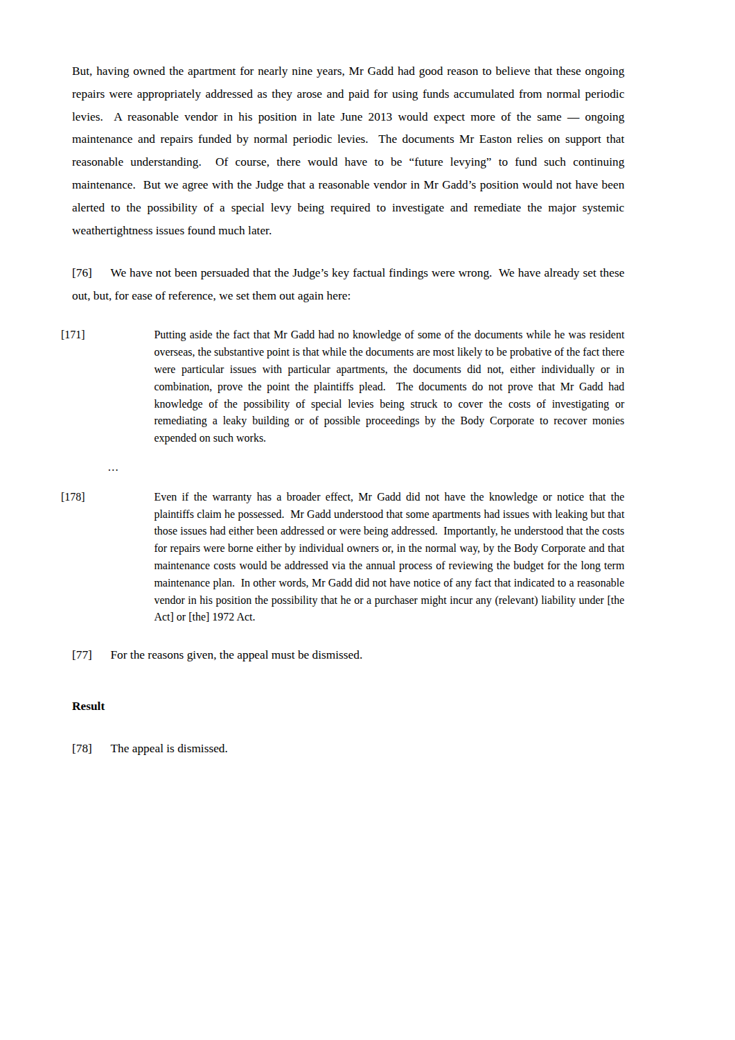But, having owned the apartment for nearly nine years, Mr Gadd had good reason to believe that these ongoing repairs were appropriately addressed as they arose and paid for using funds accumulated from normal periodic levies. A reasonable vendor in his position in late June 2013 would expect more of the same — ongoing maintenance and repairs funded by normal periodic levies. The documents Mr Easton relies on support that reasonable understanding. Of course, there would have to be “future levying” to fund such continuing maintenance. But we agree with the Judge that a reasonable vendor in Mr Gadd’s position would not have been alerted to the possibility of a special levy being required to investigate and remediate the major systemic weathertightness issues found much later.
[76] We have not been persuaded that the Judge’s key factual findings were wrong. We have already set these out, but, for ease of reference, we set them out again here:
[171] Putting aside the fact that Mr Gadd had no knowledge of some of the documents while he was resident overseas, the substantive point is that while the documents are most likely to be probative of the fact there were particular issues with particular apartments, the documents did not, either individually or in combination, prove the point the plaintiffs plead. The documents do not prove that Mr Gadd had knowledge of the possibility of special levies being struck to cover the costs of investigating or remediating a leaky building or of possible proceedings by the Body Corporate to recover monies expended on such works.
…
[178] Even if the warranty has a broader effect, Mr Gadd did not have the knowledge or notice that the plaintiffs claim he possessed. Mr Gadd understood that some apartments had issues with leaking but that those issues had either been addressed or were being addressed. Importantly, he understood that the costs for repairs were borne either by individual owners or, in the normal way, by the Body Corporate and that maintenance costs would be addressed via the annual process of reviewing the budget for the long term maintenance plan. In other words, Mr Gadd did not have notice of any fact that indicated to a reasonable vendor in his position the possibility that he or a purchaser might incur any (relevant) liability under [the Act] or [the] 1972 Act.
[77] For the reasons given, the appeal must be dismissed.
Result
[78] The appeal is dismissed.